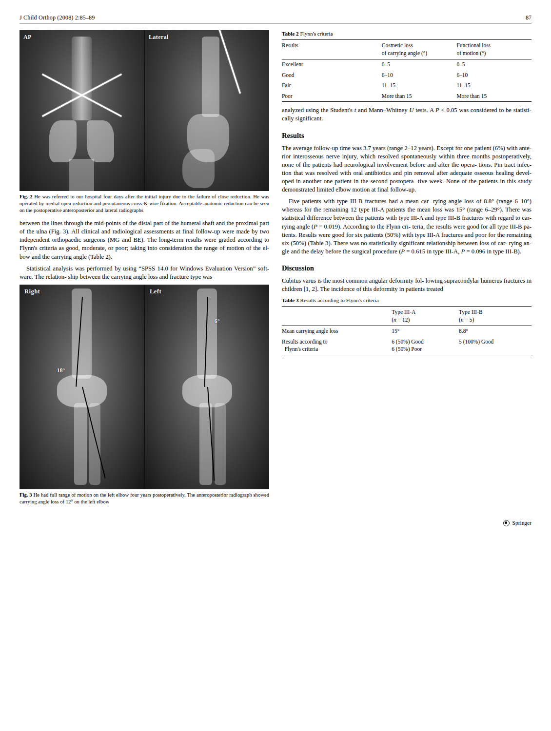J Child Orthop (2008) 2:85–89 87
AP
Lateral
Fig. 2 He was referred to our hospital four days after the initial injury due to the failure of close reduction. He was operated by medial open reduction and percutaneous cross-K-wire fixation. Acceptable anatomic reduction can be seen on the postoperative anteroposterior and lateral radiographs
between the lines through the mid-points of the distal part of the humeral shaft and the proximal part of the ulna (Fig. 3). All clinical and radiological assessments at final follow-up were made by two independent orthopaedic surgeons (MG and BE). The long-term results were graded according to Flynn's criteria as good, moderate, or poor; taking into consideration the range of motion of the elbow and the carrying angle (Table 2).
Statistical analysis was performed by using “SPSS 14.0 for Windows Evaluation Version” software. The relation- ship between the carrying angle loss and fracture type was
Right 18°
Left 6°
Fig. 3 He had full range of motion on the left elbow four years postoperatively. The anteroposterior radiograph showed carrying angle loss of 12° on the left elbow
Table 2 Flynn's criteria
| Results | Cosmetic loss of carrying angle (°) | Functional loss of motion (°) |
| --- | --- | --- |
| Excellent | 0–5 | 0–5 |
| Good | 6–10 | 6–10 |
| Fair | 11–15 | 11–15 |
| Poor | More than 15 | More than 15 |
analyzed using the Student's t and Mann–Whitney U tests. A P < 0.05 was considered to be statistically significant.
Results
The average follow-up time was 3.7 years (range 2–12 years). Except for one patient (6%) with anterior interosseous nerve injury, which resolved spontaneously within three months postoperatively, none of the patients had neurological involvement before and after the opera- tions. Pin tract infection that was resolved with oral antibiotics and pin removal after adequate osseous healing developed in another one patient in the second postopera- tive week. None of the patients in this study demonstrated limited elbow motion at final follow-up.
Five patients with type III-B fractures had a mean car- rying angle loss of 8.8° (range 6–10°) whereas for the remaining 12 type III-A patients the mean loss was 15° (range 6–29°). There was statistical difference between the patients with type III-A and type III-B fractures with regard to carrying angle (P = 0.019). According to the Flynn cri- teria, the results were good for all type III-B patients. Results were good for six patients (50%) with type III-A fractures and poor for the remaining six (50%) (Table 3). There was no statistically significant relationship between loss of car- rying angle and the delay before the surgical procedure (P = 0.615 in type III-A, P = 0.096 in type III-B).
Discussion
Cubitus varus is the most common angular deformity fol- lowing supracondylar humerus fractures in children [1, 2]. The incidence of this deformity in patients treated
Table 3 Results according to Flynn's criteria
| | Type III-A ( n = 12) | Type III-B ( n = 5) |
| --- | --- | --- |
| Mean carrying angle loss | 15° | 8.8° |
| Results according to Flynn's criteria | 6 (50%) Good 6 (50%) Poor | 5 (100%) Good |
Springer